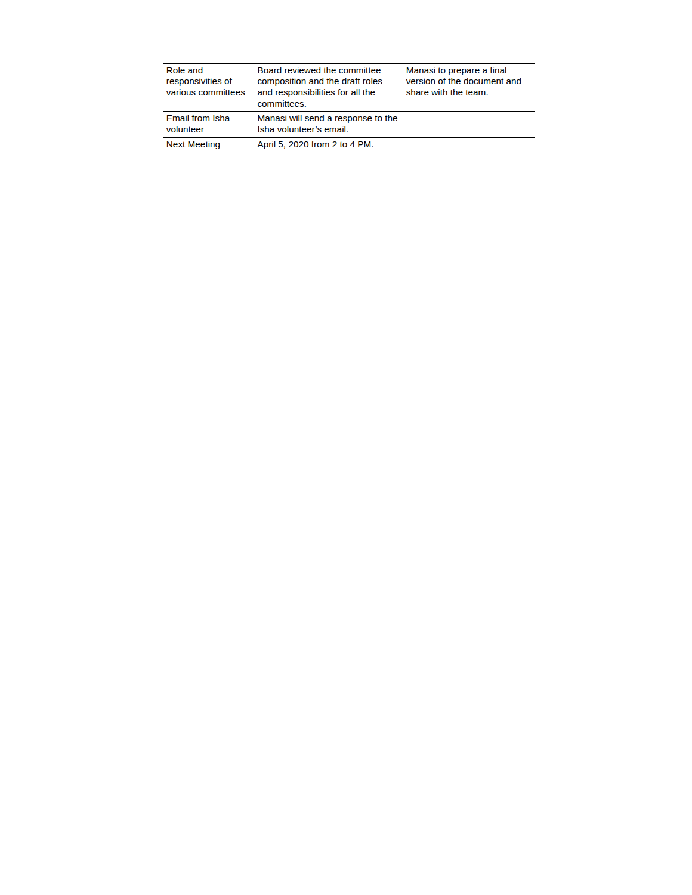| Role and responsivities of various committees | Board reviewed the committee composition and the draft roles and responsibilities for all the committees. | Manasi to prepare a final version of the document and share with the team. |
| Email from Isha volunteer | Manasi will send a response to the Isha volunteer’s email. | |
| Next Meeting | April 5, 2020 from 2 to 4 PM. | |